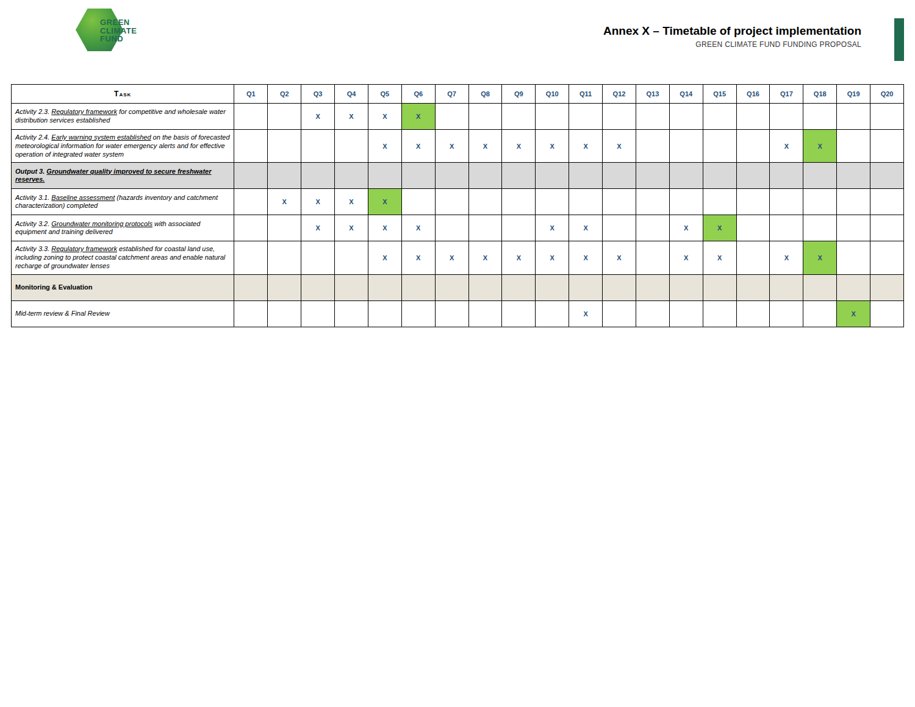GREEN
CLIMATE
FUND
Annex X – Timetable of project implementation
GREEN CLIMATE FUND FUNDING PROPOSAL
| Task | Q1 | Q2 | Q3 | Q4 | Q5 | Q6 | Q7 | Q8 | Q9 | Q10 | Q11 | Q12 | Q13 | Q14 | Q15 | Q16 | Q17 | Q18 | Q19 | Q20 |
| --- | --- | --- | --- | --- | --- | --- | --- | --- | --- | --- | --- | --- | --- | --- | --- | --- | --- | --- | --- | --- |
| Activity 2.3. Regulatory framework for competitive and wholesale water distribution services established | | | X | X | X | X | | | | | | | | | | | | | | |
| Activity 2.4. Early warning system established on the basis of forecasted meteorological information for water emergency alerts and for effective operation of integrated water system | | | | | X | X | X | X | X | X | X | X | | | | | X | X | | |
| Output 3. Groundwater quality improved to secure freshwater reserves. | | | | | | | | | | | | | | | | | | | | |
| Activity 3.1. Baseline assessment (hazards inventory and catchment characterization) completed | | X | X | X | X | | | | | | | | | | | | | | | |
| Activity 3.2. Groundwater monitoring protocols with associated equipment and training delivered | | | X | X | X | X | | | | X | X | | | X | X | | | | | |
| Activity 3.3. Regulatory framework established for coastal land use, including zoning to protect coastal catchment areas and enable natural recharge of groundwater lenses | | | | | X | X | X | X | X | X | X | X | | X | X | | X | X | | |
| Monitoring & Evaluation | | | | | | | | | | | | | | | | | | | | |
| Mid-term review & Final Review | | | | | | | | | | | X | | | | | | | | X | |